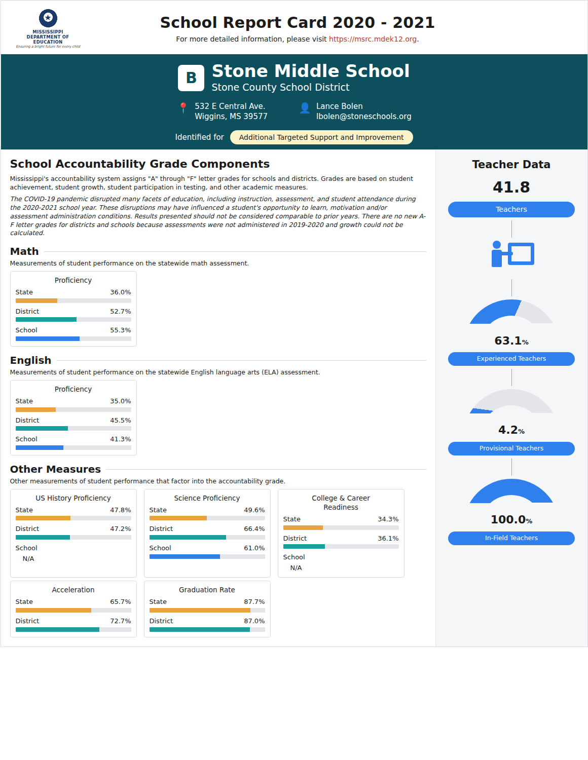MISSISSIPPI
DEPARTMENT OF
EDUCATION
Ensuring a bright future for every child
School Report Card 2020 - 2021
For more detailed information, please visit https://msrc.mdek12.org.
B
Stone Middle School
Stone County School District
📍
532 E Central Ave.
Wiggins, MS 39577
👤
Lance Bolen
lbolen@stoneschools.org
Identified for
Additional Targeted Support and Improvement
School Accountability Grade Components
Mississippi's accountability system assigns "A" through "F" letter grades for schools and districts. Grades are based on student achievement, student growth, student participation in testing, and other academic measures.
The COVID-19 pandemic disrupted many facets of education, including instruction, assessment, and student attendance during the 2020-2021 school year. These disruptions may have influenced a student's opportunity to learn, motivation and/or assessment administration conditions. Results presented should not be considered comparable to prior years. There are no new A-F letter grades for districts and schools because assessments were not administered in 2019-2020 and growth could not be calculated.
Math
Measurements of student performance on the statewide math assessment.
Proficiency
State 36.0%
District 52.7%
School 55.3%
English
Measurements of student performance on the statewide English language arts (ELA) assessment.
Proficiency
State 35.0%
District 45.5%
School 41.3%
Other Measures
Other measurements of student performance that factor into the accountability grade.
US History Proficiency
State 47.8%
District 47.2%
School
N/A
Science Proficiency
State 49.6%
District 66.4%
School 61.0%
College & Career
Readiness
State 34.3%
District 36.1%
School
N/A
Acceleration
State 65.7%
District 72.7%
Graduation Rate
State 87.7%
District 87.0%
Teacher Data
41.8
Teachers
63.1%
Experienced Teachers
4.2%
Provisional Teachers
100.0%
In-Field Teachers